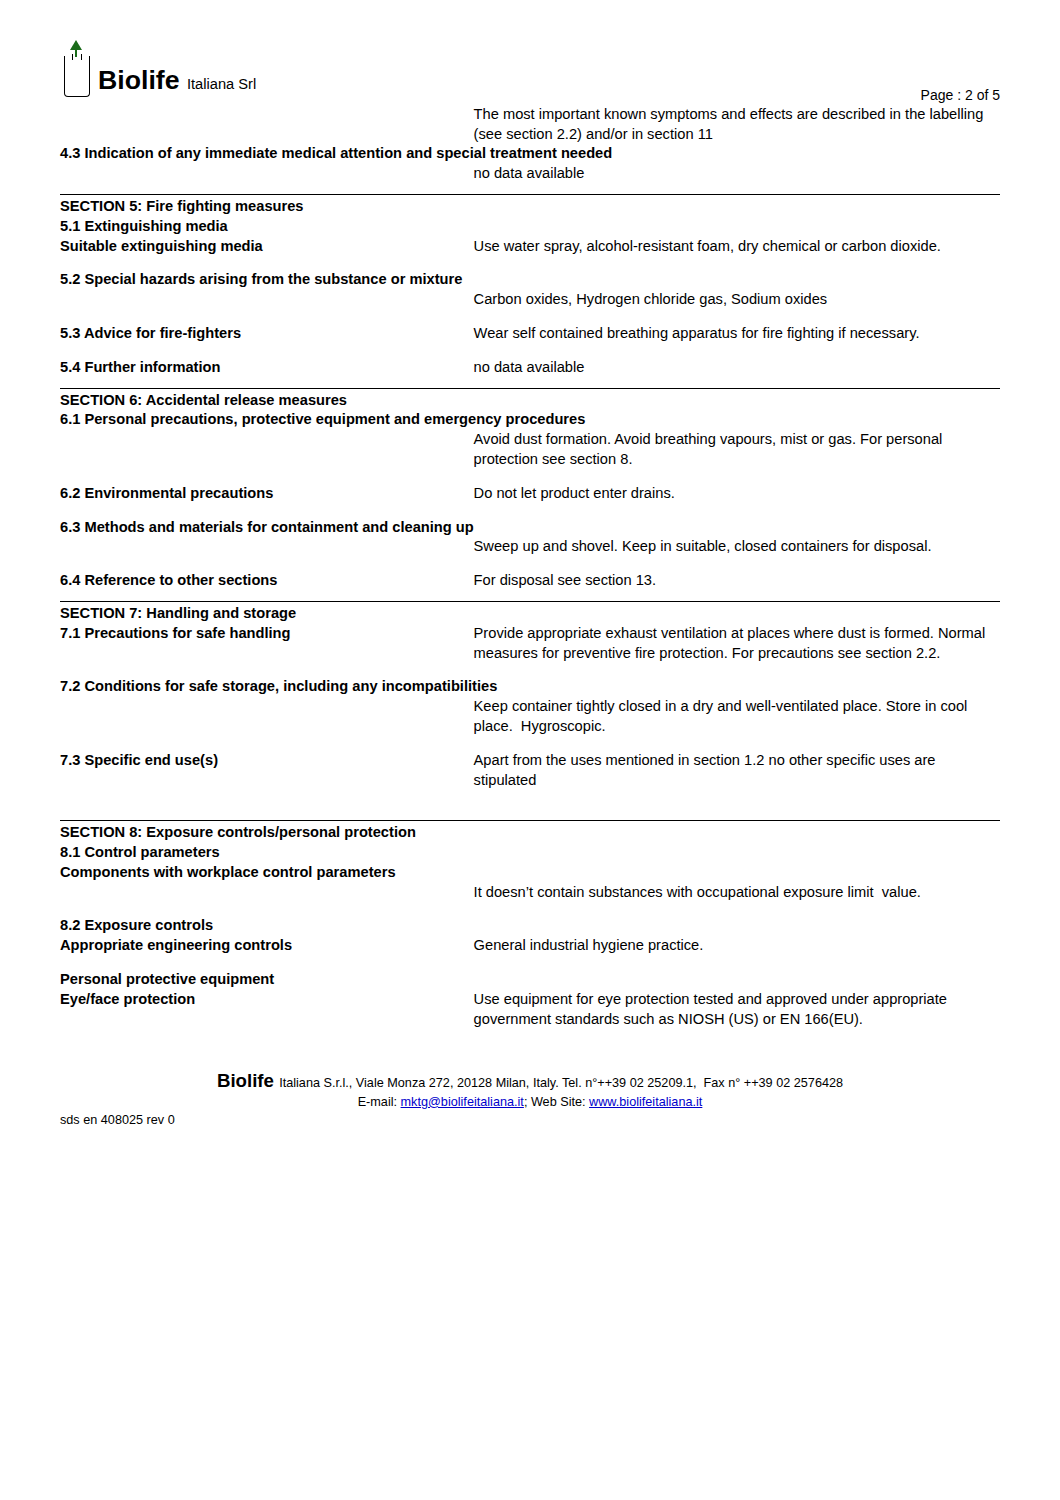Biolife Italiana Srl
Page : 2 of 5
| | The most important known symptoms and effects are described in the labelling (see section 2.2) and/or in section 11 |
| 4.3 Indication of any immediate medical attention and special treatment needed |
| | no data available |
| SECTION 5: Fire fighting measures |
| 5.1 Extinguishing media |
| Suitable extinguishing media | Use water spray, alcohol-resistant foam, dry chemical or carbon dioxide. |
| 5.2 Special hazards arising from the substance or mixture |
| | Carbon oxides, Hydrogen chloride gas, Sodium oxides |
| 5.3 Advice for fire-fighters | Wear self contained breathing apparatus for fire fighting if necessary. |
| 5.4 Further information | no data available |
| SECTION 6: Accidental release measures |
| 6.1 Personal precautions, protective equipment and emergency procedures |
| | Avoid dust formation. Avoid breathing vapours, mist or gas. For personal protection see section 8. |
| 6.2 Environmental precautions | Do not let product enter drains. |
| 6.3 Methods and materials for containment and cleaning up |
| | Sweep up and shovel. Keep in suitable, closed containers for disposal. |
| 6.4 Reference to other sections | For disposal see section 13. |
| SECTION 7: Handling and storage |
| 7.1 Precautions for safe handling | Provide appropriate exhaust ventilation at places where dust is formed. Normal measures for preventive fire protection. For precautions see section 2.2. |
| 7.2 Conditions for safe storage, including any incompatibilities |
| | Keep container tightly closed in a dry and well-ventilated place. Store in cool place. Hygroscopic. |
| 7.3 Specific end use(s) | Apart from the uses mentioned in section 1.2 no other specific uses are stipulated |
| SECTION 8: Exposure controls/personal protection |
| 8.1 Control parameters |
| Components with workplace control parameters |
| | It doesn’t contain substances with occupational exposure limit value. |
| 8.2 Exposure controls |
| Appropriate engineering controls | General industrial hygiene practice. |
| Personal protective equipment |
| Eye/face protection | Use equipment for eye protection tested and approved under appropriate government standards such as NIOSH (US) or EN 166(EU). |
Biolife Italiana S.r.l., Viale Monza 272, 20128 Milan, Italy. Tel. n°++39 02 25209.1, Fax n° ++39 02 2576428
E-mail: mktg@biolifeitaliana.it; Web Site: www.biolifeitaliana.it
sds en 408025 rev 0